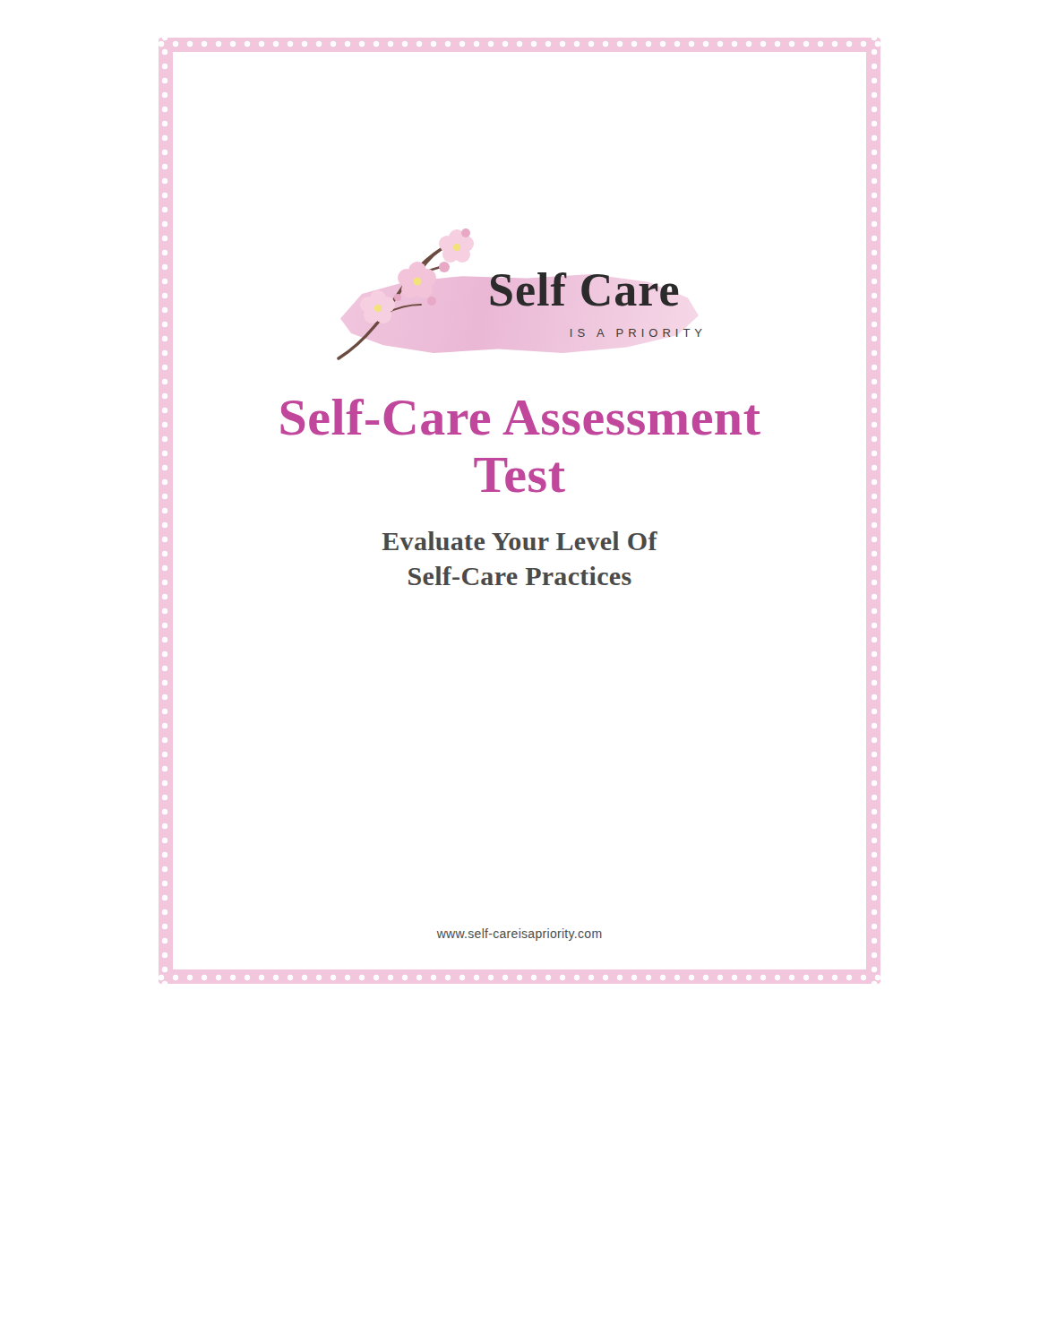Self Care
Is a priority
Self-Care Assessment Test
Evaluate Your Level Of
Self-Care Practices
www.self-careisapriority.com